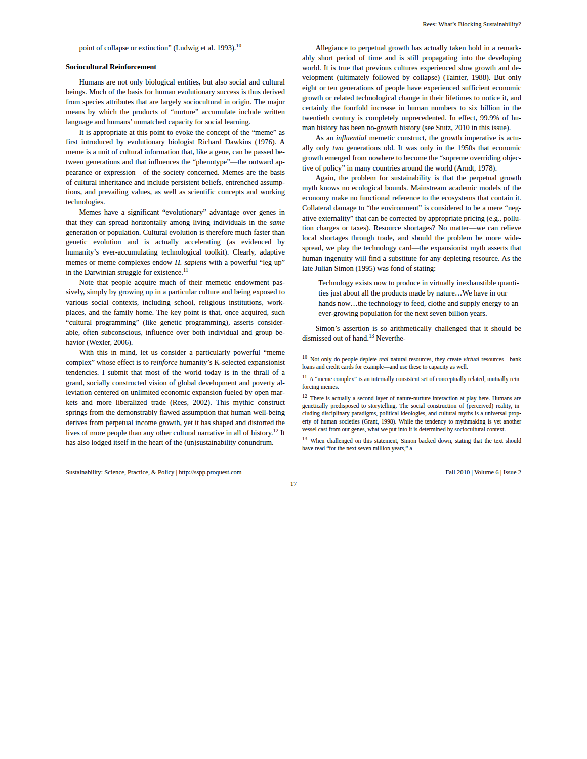Rees: What’s Blocking Sustainability?
point of collapse or extinction” (Ludwig et al. 1993).10
Sociocultural Reinforcement
Humans are not only biological entities, but also social and cultural beings. Much of the basis for human evolutionary success is thus derived from species attributes that are largely sociocultural in origin. The major means by which the products of “nurture” accumulate include written language and humans’ unmatched capacity for social learning.
It is appropriate at this point to evoke the concept of the “meme” as first introduced by evolutionary biologist Richard Dawkins (1976). A meme is a unit of cultural information that, like a gene, can be passed between generations and that influences the “phenotype”—the outward appearance or expression—of the society concerned. Memes are the basis of cultural inheritance and include persistent beliefs, entrenched assumptions, and prevailing values, as well as scientific concepts and working technologies.
Memes have a significant “evolutionary” advantage over genes in that they can spread horizontally among living individuals in the same generation or population. Cultural evolution is therefore much faster than genetic evolution and is actually accelerating (as evidenced by humanity’s ever-accumulating technological toolkit). Clearly, adaptive memes or meme complexes endow H. sapiens with a powerful “leg up” in the Darwinian struggle for existence.11
Note that people acquire much of their memetic endowment passively, simply by growing up in a particular culture and being exposed to various social contexts, including school, religious institutions, workplaces, and the family home. The key point is that, once acquired, such “cultural programming” (like genetic programming), asserts considerable, often subconscious, influence over both individual and group behavior (Wexler, 2006).
With this in mind, let us consider a particularly powerful “meme complex” whose effect is to reinforce humanity’s K-selected expansionist tendencies. I submit that most of the world today is in the thrall of a grand, socially constructed vision of global development and poverty alleviation centered on unlimited economic expansion fueled by open markets and more liberalized trade (Rees, 2002). This mythic construct springs from the demonstrably flawed assumption that human well-being derives from perpetual income growth, yet it has shaped and distorted the lives of more people than any other cultural narrative in all of history.12 It has also lodged itself in the heart of the (un)sustainability conundrum.
Allegiance to perpetual growth has actually taken hold in a remarkably short period of time and is still propagating into the developing world. It is true that previous cultures experienced slow growth and development (ultimately followed by collapse) (Tainter, 1988). But only eight or ten generations of people have experienced sufficient economic growth or related technological change in their lifetimes to notice it, and certainly the fourfold increase in human numbers to six billion in the twentieth century is completely unprecedented. In effect, 99.9% of human history has been no-growth history (see Stutz, 2010 in this issue).
As an influential memetic construct, the growth imperative is actually only two generations old. It was only in the 1950s that economic growth emerged from nowhere to become the “supreme overriding objective of policy” in many countries around the world (Arndt, 1978).
Again, the problem for sustainability is that the perpetual growth myth knows no ecological bounds. Mainstream academic models of the economy make no functional reference to the ecosystems that contain it. Collateral damage to “the environment” is considered to be a mere “negative externality” that can be corrected by appropriate pricing (e.g., pollution charges or taxes). Resource shortages? No matter—we can relieve local shortages through trade, and should the problem be more widespread, we play the technology card—the expansionist myth asserts that human ingenuity will find a substitute for any depleting resource. As the late Julian Simon (1995) was fond of stating:
Technology exists now to produce in virtually inexhaustible quantities just about all the products made by nature…We have in our hands now…the technology to feed, clothe and supply energy to an ever-growing population for the next seven billion years.
Simon’s assertion is so arithmetically challenged that it should be dismissed out of hand.13 Neverthe-
10 Not only do people deplete real natural resources, they create virtual resources—bank loans and credit cards for example—and use these to capacity as well.
11 A “meme complex” is an internally consistent set of conceptually related, mutually reinforcing memes.
12 There is actually a second layer of nature-nurture interaction at play here. Humans are genetically predisposed to storytelling. The social construction of (perceived) reality, including disciplinary paradigms, political ideologies, and cultural myths is a universal property of human societies (Grant, 1998). While the tendency to mythmaking is yet another vessel cast from our genes, what we put into it is determined by sociocultural context.
13 When challenged on this statement, Simon backed down, stating that the text should have read “for the next seven million years,” a
Sustainability: Science, Practice, & Policy | http://sspp.proquest.com
Fall 2010 | Volume 6 | Issue 2
17